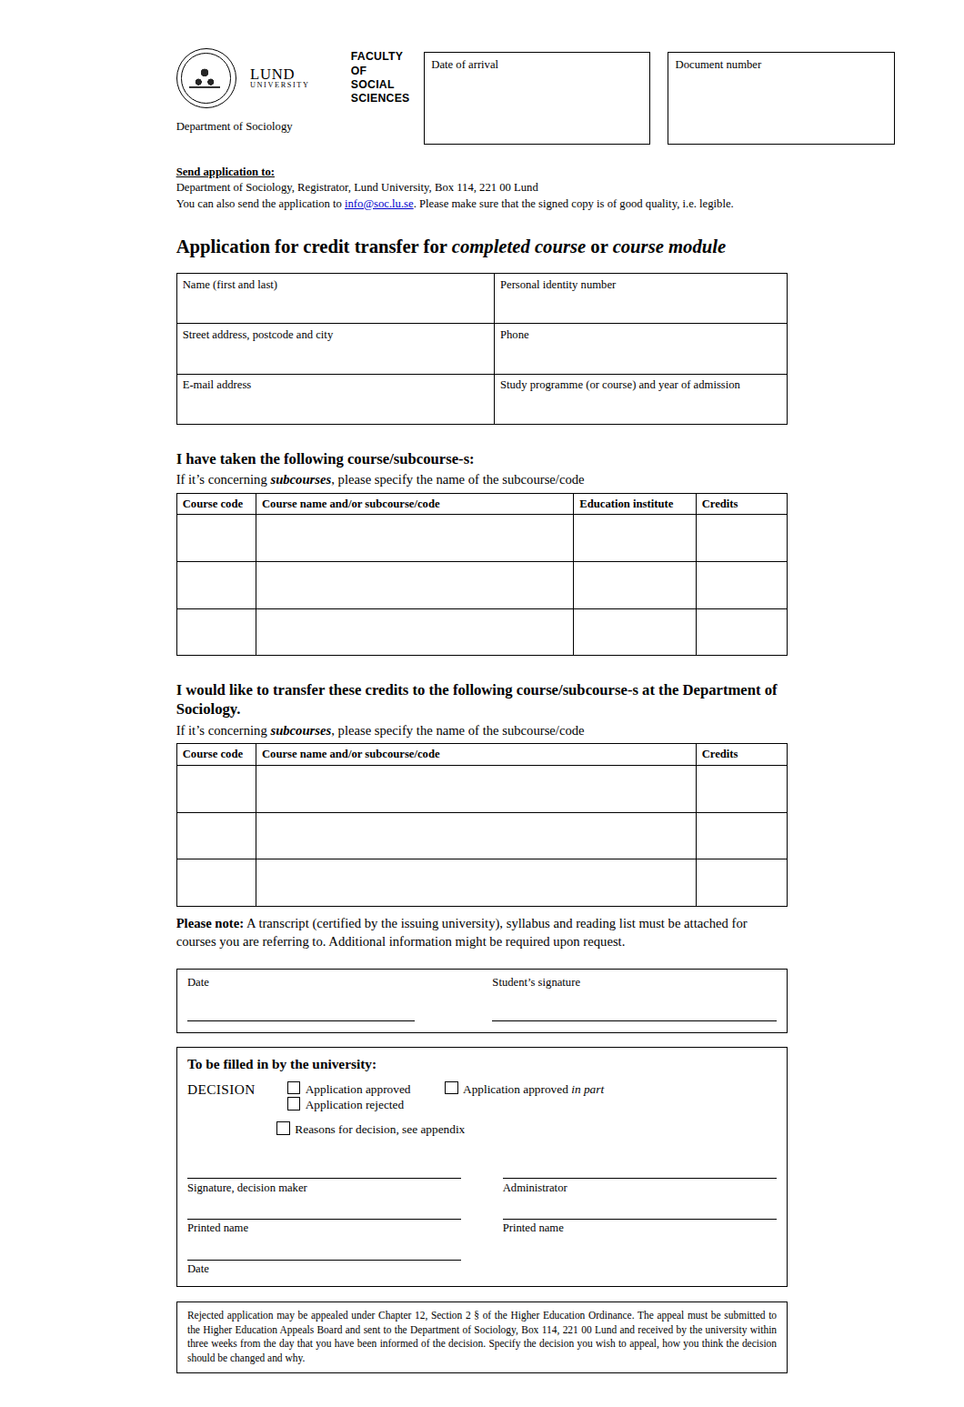LUNDUNIVERSITY
FACULTY
OF SOCIAL
SCIENCES
Department of Sociology
Date of arrival
Document number
Send application to:
Department of Sociology, Registrator, Lund University, Box 114, 221 00 Lund
You can also send the application to info@soc.lu.se. Please make sure that the signed copy is of good quality, i.e. legible.
Application for credit transfer for completed course or course module
| Name (first and last) | Personal identity number |
| Street address, postcode and city | Phone |
| E-mail address | Study programme (or course) and year of admission |
I have taken the following course/subcourse-s:
If it’s concerning subcourses, please specify the name of the subcourse/code
| Course code | Course name and/or subcourse/code | Education institute | Credits |
| --- | --- | --- | --- |
I would like to transfer these credits to the following course/subcourse-s at the Department of Sociology.
If it’s concerning subcourses, please specify the name of the subcourse/code
| Course code | Course name and/or subcourse/code | Credits |
| --- | --- | --- |
Please note: A transcript (certified by the issuing university), syllabus and reading list must be attached for courses you are referring to. Additional information might be required upon request.
Date
Student’s signature
To be filled in by the university:
DECISION
Application approved Application approved in part Application rejected
Reasons for decision, see appendix
Signature, decision maker
Administrator
Printed name
Printed name
Date
Rejected application may be appealed under Chapter 12, Section 2 § of the Higher Education Ordinance. The appeal must be submitted to the Higher Education Appeals Board and sent to the Department of Sociology, Box 114, 221 00 Lund and received by the university within three weeks from the day that you have been informed of the decision. Specify the decision you wish to appeal, how you think the decision should be changed and why.